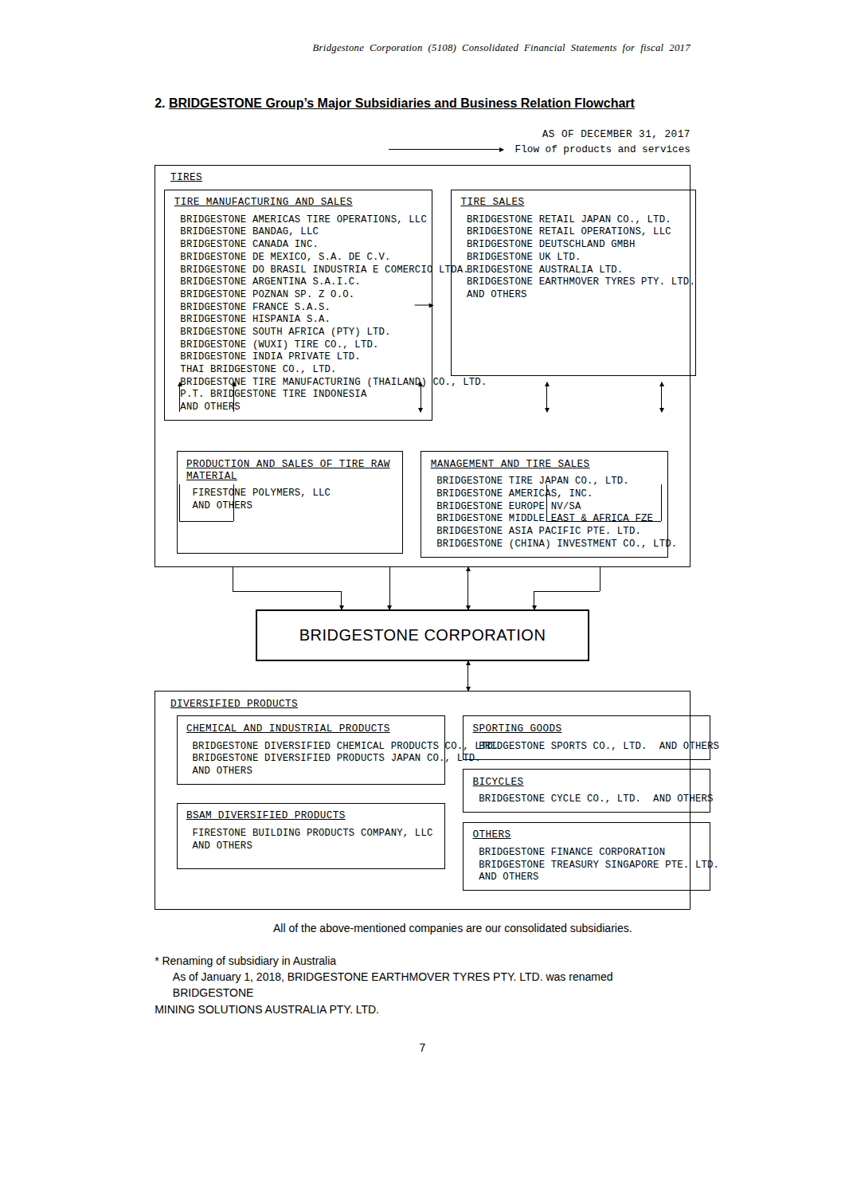Bridgestone Corporation (5108) Consolidated Financial Statements for fiscal 2017
2. BRIDGESTONE Group’s Major Subsidiaries and Business Relation Flowchart
AS OF DECEMBER 31, 2017
Flow of products and services
TIRES
TIRE MANUFACTURING AND SALES
BRIDGESTONE AMERICAS TIRE OPERATIONS, LLC BRIDGESTONE BANDAG, LLC BRIDGESTONE CANADA INC. BRIDGESTONE DE MEXICO, S.A. DE C.V. BRIDGESTONE DO BRASIL INDUSTRIA E COMERCIO LTDA. BRIDGESTONE ARGENTINA S.A.I.C. BRIDGESTONE POZNAN SP. Z O.O. BRIDGESTONE FRANCE S.A.S. BRIDGESTONE HISPANIA S.A. BRIDGESTONE SOUTH AFRICA (PTY) LTD. BRIDGESTONE (WUXI) TIRE CO., LTD. BRIDGESTONE INDIA PRIVATE LTD. THAI BRIDGESTONE CO., LTD. BRIDGESTONE TIRE MANUFACTURING (THAILAND) CO., LTD. P.T. BRIDGESTONE TIRE INDONESIA AND OTHERS
TIRE SALES
BRIDGESTONE RETAIL JAPAN CO., LTD. BRIDGESTONE RETAIL OPERATIONS, LLC BRIDGESTONE DEUTSCHLAND GMBH BRIDGESTONE UK LTD. BRIDGESTONE AUSTRALIA LTD. BRIDGESTONE EARTHMOVER TYRES PTY. LTD. AND OTHERS
PRODUCTION AND SALES OF TIRE RAW MATERIAL
FIRESTONE POLYMERS, LLC AND OTHERS
MANAGEMENT AND TIRE SALES
BRIDGESTONE TIRE JAPAN CO., LTD. BRIDGESTONE AMERICAS, INC. BRIDGESTONE EUROPE NV/SA BRIDGESTONE MIDDLE EAST & AFRICA FZE BRIDGESTONE ASIA PACIFIC PTE. LTD. BRIDGESTONE (CHINA) INVESTMENT CO., LTD.
BRIDGESTONE CORPORATION
DIVERSIFIED PRODUCTS
CHEMICAL AND INDUSTRIAL PRODUCTS
BRIDGESTONE DIVERSIFIED CHEMICAL PRODUCTS CO., LTD. BRIDGESTONE DIVERSIFIED PRODUCTS JAPAN CO., LTD. AND OTHERS
BSAM DIVERSIFIED PRODUCTS
FIRESTONE BUILDING PRODUCTS COMPANY, LLC AND OTHERS
SPORTING GOODS
BRIDGESTONE SPORTS CO., LTD. AND OTHERS
BICYCLES
BRIDGESTONE CYCLE CO., LTD. AND OTHERS
OTHERS
BRIDGESTONE FINANCE CORPORATION BRIDGESTONE TREASURY SINGAPORE PTE. LTD. AND OTHERS
All of the above-mentioned companies are our consolidated subsidiaries.
* Renaming of subsidiary in Australia
As of January 1, 2018, BRIDGESTONE EARTHMOVER TYRES PTY. LTD. was renamed BRIDGESTONE
MINING SOLUTIONS AUSTRALIA PTY. LTD.
7